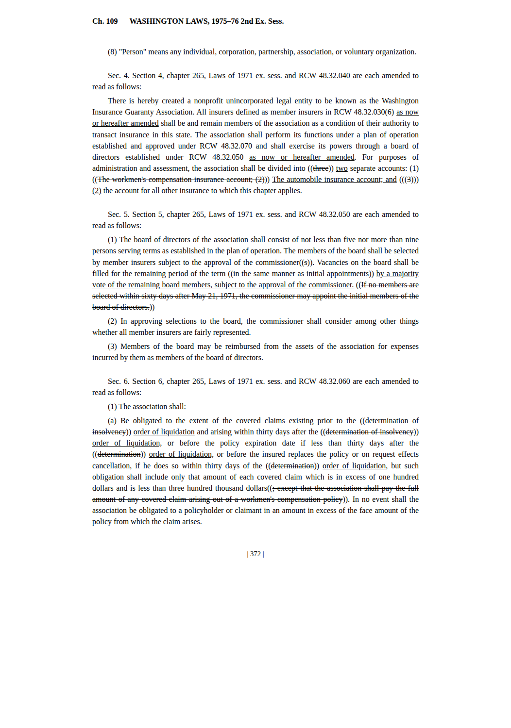Ch. 109 WASHINGTON LAWS, 1975–76 2nd Ex. Sess.
(8) "Person" means any individual, corporation, partnership, association, or voluntary organization.
Sec. 4. Section 4, chapter 265, Laws of 1971 ex. sess. and RCW 48.32.040 are each amended to read as follows:
There is hereby created a nonprofit unincorporated legal entity to be known as the Washington Insurance Guaranty Association. All insurers defined as member insurers in RCW 48.32.030(6) as now or hereafter amended shall be and remain members of the association as a condition of their authority to transact insurance in this state. The association shall perform its functions under a plan of operation established and approved under RCW 48.32.070 and shall exercise its powers through a board of directors established under RCW 48.32.050 as now or hereafter amended. For purposes of administration and assessment, the association shall be divided into ((three)) two separate accounts: (1) ((The workmen's compensation insurance account; (2))) The automobile insurance account; and (((3))) (2) the account for all other insurance to which this chapter applies.
Sec. 5. Section 5, chapter 265, Laws of 1971 ex. sess. and RCW 48.32.050 are each amended to read as follows:
(1) The board of directors of the association shall consist of not less than five nor more than nine persons serving terms as established in the plan of operation. The members of the board shall be selected by member insurers subject to the approval of the commissioner((s)). Vacancies on the board shall be filled for the remaining period of the term ((in the same manner as initial appointments)) by a majority vote of the remaining board members, subject to the approval of the commissioner. ((If no members are selected within sixty days after May 21, 1971, the commissioner may appoint the initial members of the board of directors.))
(2) In approving selections to the board, the commissioner shall consider among other things whether all member insurers are fairly represented.
(3) Members of the board may be reimbursed from the assets of the association for expenses incurred by them as members of the board of directors.
Sec. 6. Section 6, chapter 265, Laws of 1971 ex. sess. and RCW 48.32.060 are each amended to read as follows:
(1) The association shall:
(a) Be obligated to the extent of the covered claims existing prior to the ((determination of insolvency)) order of liquidation and arising within thirty days after the ((determination of insolvency)) order of liquidation, or before the policy expiration date if less than thirty days after the ((determination)) order of liquidation, or before the insured replaces the policy or on request effects cancellation, if he does so within thirty days of the ((determination)) order of liquidation, but such obligation shall include only that amount of each covered claim which is in excess of one hundred dollars and is less than three hundred thousand dollars((; except that the association shall pay the full amount of any covered claim arising out of a workmen's compensation policy)). In no event shall the association be obligated to a policyholder or claimant in an amount in excess of the face amount of the policy from which the claim arises.
| 372 |